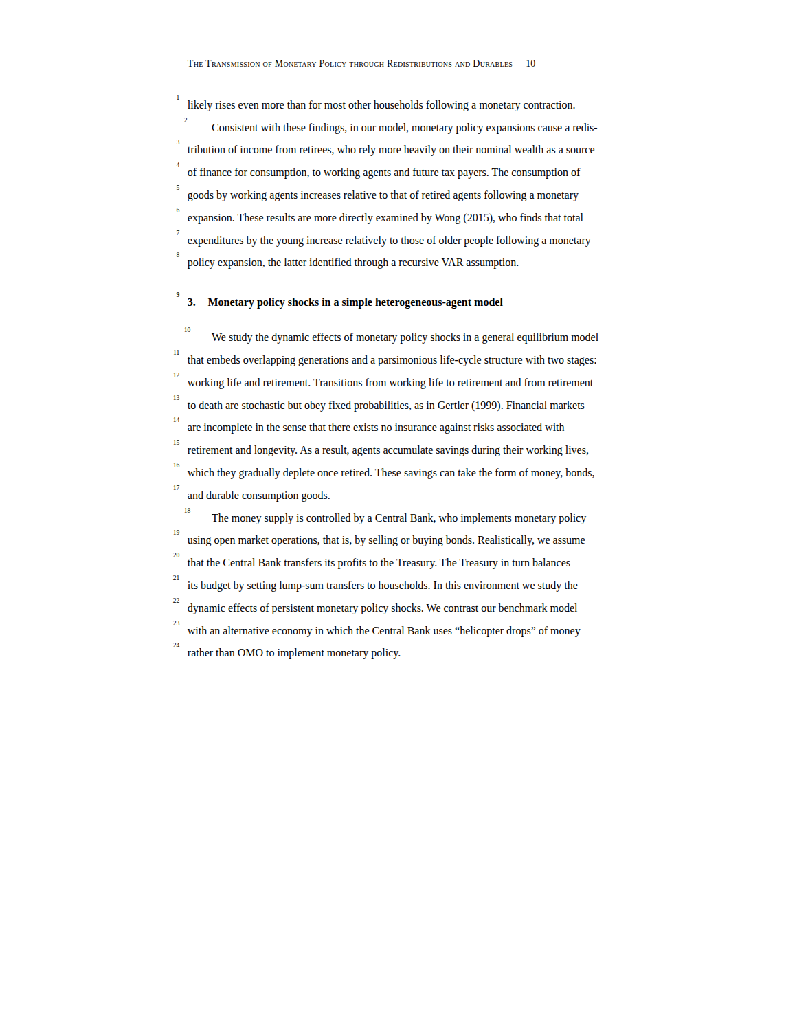The Transmission of Monetary Policy through Redistributions and Durables 10
1likely rises even more than for most other households following a monetary contraction.
2 Consistent with these findings, in our model, monetary policy expansions cause a redis-
3tribution of income from retirees, who rely more heavily on their nominal wealth as a source
4of finance for consumption, to working agents and future tax payers. The consumption of
5goods by working agents increases relative to that of retired agents following a monetary
6expansion. These results are more directly examined by Wong (2015), who finds that total
7expenditures by the young increase relatively to those of older people following a monetary
8policy expansion, the latter identified through a recursive VAR assumption.
93. Monetary policy shocks in a simple heterogeneous-agent model
10 We study the dynamic effects of monetary policy shocks in a general equilibrium model
11that embeds overlapping generations and a parsimonious life-cycle structure with two stages:
12working life and retirement. Transitions from working life to retirement and from retirement
13to death are stochastic but obey fixed probabilities, as in Gertler (1999). Financial markets
14are incomplete in the sense that there exists no insurance against risks associated with
15retirement and longevity. As a result, agents accumulate savings during their working lives,
16which they gradually deplete once retired. These savings can take the form of money, bonds,
17and durable consumption goods.
18 The money supply is controlled by a Central Bank, who implements monetary policy
19using open market operations, that is, by selling or buying bonds. Realistically, we assume
20that the Central Bank transfers its profits to the Treasury. The Treasury in turn balances
21its budget by setting lump-sum transfers to households. In this environment we study the
22dynamic effects of persistent monetary policy shocks. We contrast our benchmark model
23with an alternative economy in which the Central Bank uses “helicopter drops” of money
24rather than OMO to implement monetary policy.